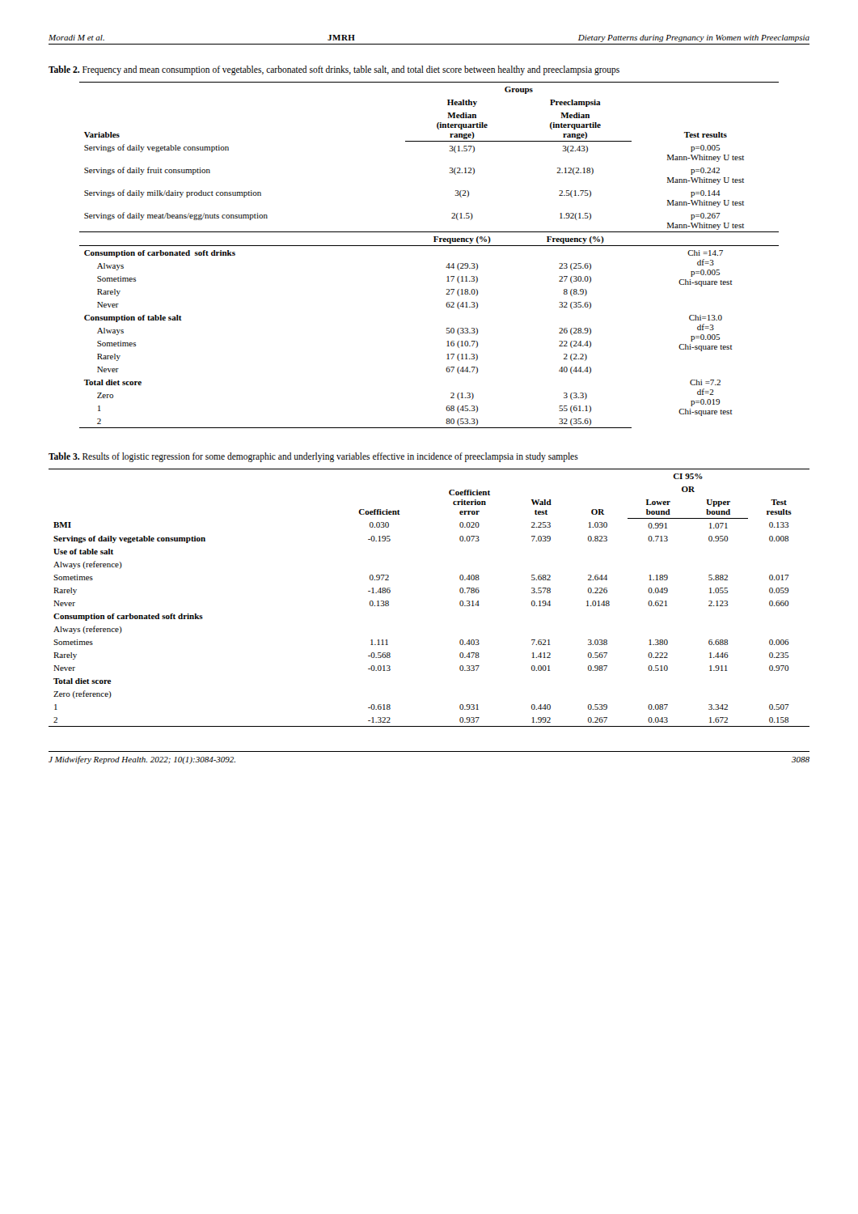Moradi M et al.
JMRH
Dietary Patterns during Pregnancy in Women with Preeclampsia
Table 2. Frequency and mean consumption of vegetables, carbonated soft drinks, table salt, and total diet score between healthy and preeclampsia groups
| Variables | Groups | Test results |
| --- | --- | --- |
| Healthy | Preeclampsia |
| Median (interquartile range) | Median (interquartile range) |
| Servings of daily vegetable consumption | 3(1.57) | 3(2.43) | p=0.005 Mann-Whitney U test |
| Servings of daily fruit consumption | 3(2.12) | 2.12(2.18) | p=0.242 Mann-Whitney U test |
| Servings of daily milk/dairy product consumption | 3(2) | 2.5(1.75) | p=0.144 Mann-Whitney U test |
| Servings of daily meat/beans/egg/nuts consumption | 2(1.5) | 1.92(1.5) | p=0.267 Mann-Whitney U test |
| | Frequency (%) | Frequency (%) | |
| Consumption of carbonated soft drinks | | | Chi =14.7 df=3 p=0.005 Chi-square test |
| Always | 44 (29.3) | 23 (25.6) |
| Sometimes | 17 (11.3) | 27 (30.0) |
| Rarely | 27 (18.0) | 8 (8.9) |
| Never | 62 (41.3) | 32 (35.6) |
| Consumption of table salt | | | Chi=13.0 df=3 p=0.005 Chi-square test |
| Always | 50 (33.3) | 26 (28.9) |
| Sometimes | 16 (10.7) | 22 (24.4) |
| Rarely | 17 (11.3) | 2 (2.2) |
| Never | 67 (44.7) | 40 (44.4) |
| Total diet score | | | Chi =7.2 df=2 p=0.019 Chi-square test |
| Zero | 2 (1.3) | 3 (3.3) |
| 1 | 68 (45.3) | 55 (61.1) |
| 2 | 80 (53.3) | 32 (35.6) |
Table 3. Results of logistic regression for some demographic and underlying variables effective in incidence of preeclampsia in study samples
| | Coefficient | Coefficient criterion error | Wald test | OR | CI 95% | Test results |
| --- | --- | --- | --- | --- | --- | --- |
| OR |
| Lower bound | Upper bound |
| BMI | 0.030 | 0.020 | 2.253 | 1.030 | 0.991 | 1.071 | 0.133 |
| Servings of daily vegetable consumption | -0.195 | 0.073 | 7.039 | 0.823 | 0.713 | 0.950 | 0.008 |
| Use of table salt | | | | | | | |
| Always (reference) | | | | | | | |
| Sometimes | 0.972 | 0.408 | 5.682 | 2.644 | 1.189 | 5.882 | 0.017 |
| Rarely | -1.486 | 0.786 | 3.578 | 0.226 | 0.049 | 1.055 | 0.059 |
| Never | 0.138 | 0.314 | 0.194 | 1.0148 | 0.621 | 2.123 | 0.660 |
| Consumption of carbonated soft drinks | | | | | | | |
| Always (reference) | | | | | | | |
| Sometimes | 1.111 | 0.403 | 7.621 | 3.038 | 1.380 | 6.688 | 0.006 |
| Rarely | -0.568 | 0.478 | 1.412 | 0.567 | 0.222 | 1.446 | 0.235 |
| Never | -0.013 | 0.337 | 0.001 | 0.987 | 0.510 | 1.911 | 0.970 |
| Total diet score | | | | | | | |
| Zero (reference) | | | | | | | |
| 1 | -0.618 | 0.931 | 0.440 | 0.539 | 0.087 | 3.342 | 0.507 |
| 2 | -1.322 | 0.937 | 1.992 | 0.267 | 0.043 | 1.672 | 0.158 |
J Midwifery Reprod Health. 2022; 10(1):3084-3092.
3088